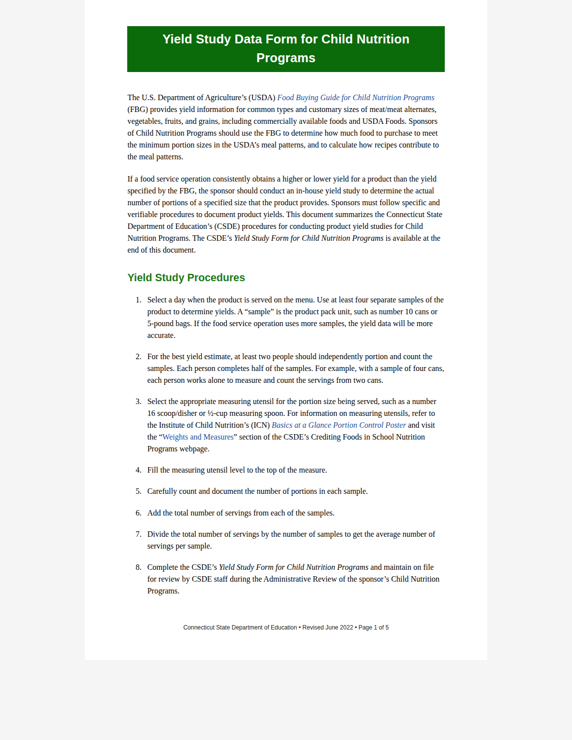Yield Study Data Form for Child Nutrition Programs
The U.S. Department of Agriculture’s (USDA) Food Buying Guide for Child Nutrition Programs (FBG) provides yield information for common types and customary sizes of meat/meat alternates, vegetables, fruits, and grains, including commercially available foods and USDA Foods. Sponsors of Child Nutrition Programs should use the FBG to determine how much food to purchase to meet the minimum portion sizes in the USDA’s meal patterns, and to calculate how recipes contribute to the meal patterns.
If a food service operation consistently obtains a higher or lower yield for a product than the yield specified by the FBG, the sponsor should conduct an in-house yield study to determine the actual number of portions of a specified size that the product provides. Sponsors must follow specific and verifiable procedures to document product yields. This document summarizes the Connecticut State Department of Education’s (CSDE) procedures for conducting product yield studies for Child Nutrition Programs. The CSDE’s Yield Study Form for Child Nutrition Programs is available at the end of this document.
Yield Study Procedures
Select a day when the product is served on the menu. Use at least four separate samples of the product to determine yields. A “sample” is the product pack unit, such as number 10 cans or 5-pound bags. If the food service operation uses more samples, the yield data will be more accurate.
For the best yield estimate, at least two people should independently portion and count the samples. Each person completes half of the samples. For example, with a sample of four cans, each person works alone to measure and count the servings from two cans.
Select the appropriate measuring utensil for the portion size being served, such as a number 16 scoop/disher or ½-cup measuring spoon. For information on measuring utensils, refer to the Institute of Child Nutrition’s (ICN) Basics at a Glance Portion Control Poster and visit the “Weights and Measures” section of the CSDE’s Crediting Foods in School Nutrition Programs webpage.
Fill the measuring utensil level to the top of the measure.
Carefully count and document the number of portions in each sample.
Add the total number of servings from each of the samples.
Divide the total number of servings by the number of samples to get the average number of servings per sample.
Complete the CSDE’s Yield Study Form for Child Nutrition Programs and maintain on file for review by CSDE staff during the Administrative Review of the sponsor’s Child Nutrition Programs.
Connecticut State Department of Education • Revised June 2022 • Page 1 of 5